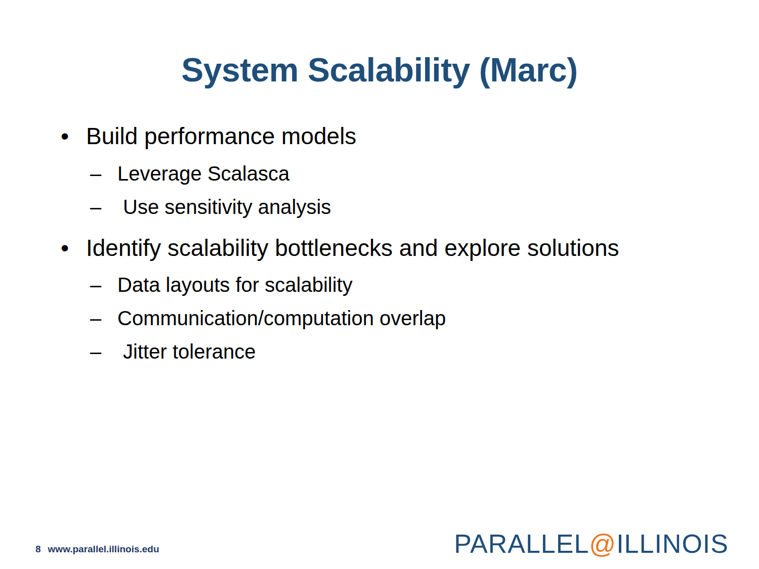System Scalability (Marc)
Build performance models
Leverage Scalasca
Use sensitivity analysis
Identify scalability bottlenecks and explore solutions
Data layouts for scalability
Communication/computation overlap
Jitter tolerance
8www.parallel.illinois.edu
PARALLEL@ILLINOIS